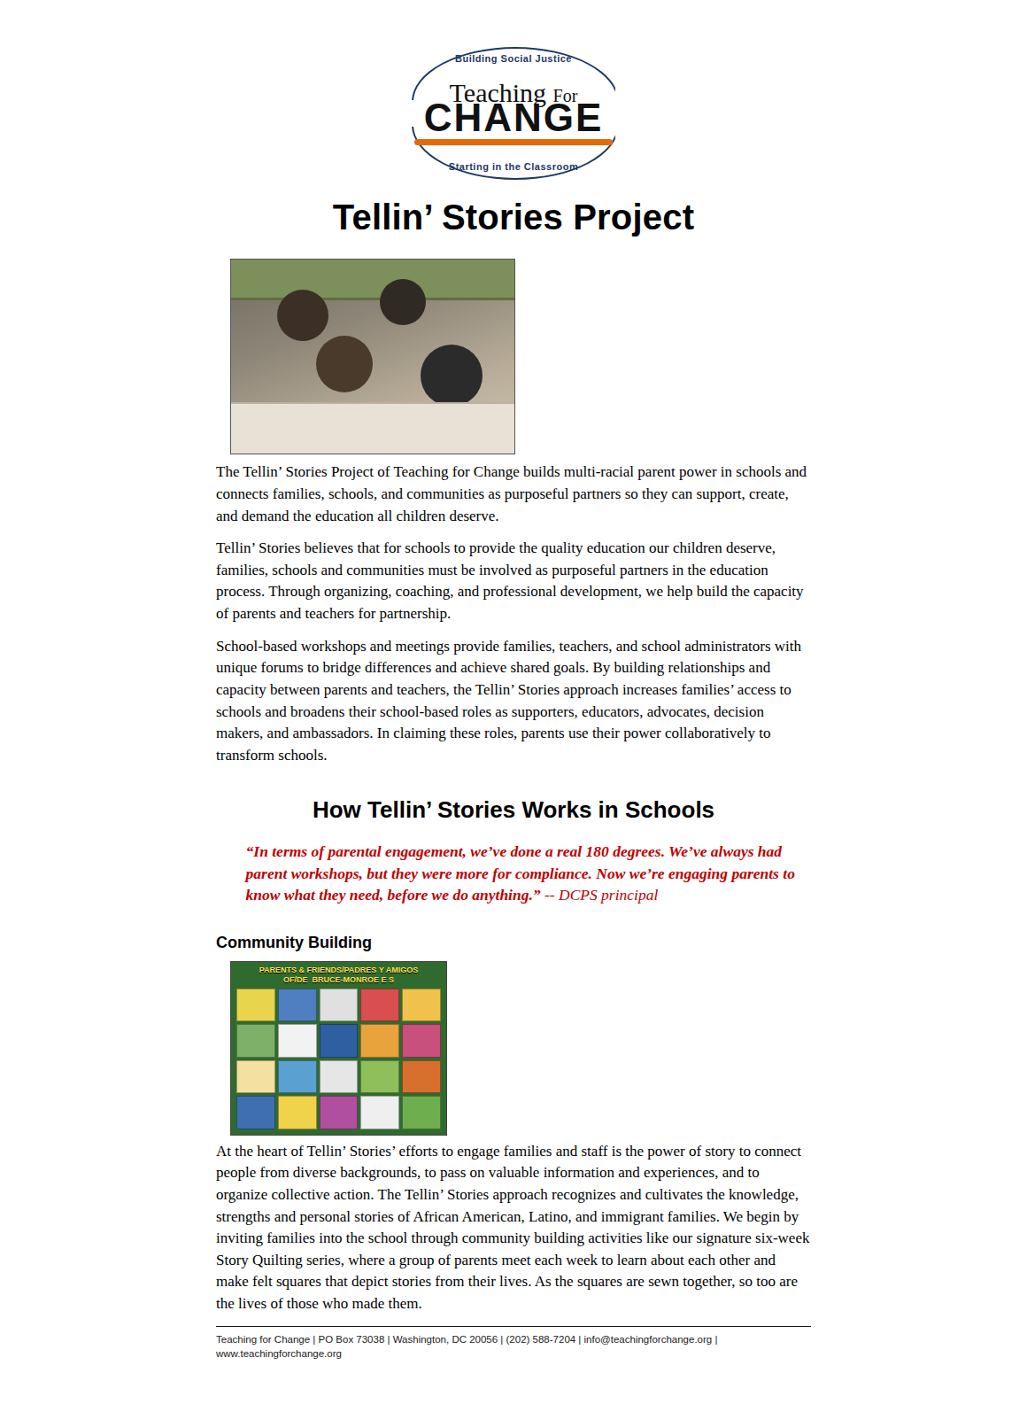Building Social Justice
Teaching For
CHANGE
Starting in the Classroom
Tellin’ Stories Project
The Tellin’ Stories Project of Teaching for Change builds multi-racial parent power in schools and connects families, schools, and communities as purposeful partners so they can support, create, and demand the education all children deserve.
Tellin’ Stories believes that for schools to provide the quality education our children deserve, families, schools and communities must be involved as purposeful partners in the education process. Through organizing, coaching, and professional development, we help build the capacity of parents and teachers for partnership.
School-based workshops and meetings provide families, teachers, and school administrators with unique forums to bridge differences and achieve shared goals. By building relationships and capacity between parents and teachers, the Tellin’ Stories approach increases families’ access to schools and broadens their school-based roles as supporters, educators, advocates, decision makers, and ambassadors. In claiming these roles, parents use their power collaboratively to transform schools.
How Tellin’ Stories Works in Schools
“In terms of parental engagement, we’ve done a real 180 degrees. We’ve always had parent workshops, but they were more for compliance. Now we’re engaging parents to know what they need, before we do anything.” -- DCPS principal
Community Building
PARENTS & FRIENDS/PADRES Y AMIGOS
OF/DE BRUCE-MONROE E S
At the heart of Tellin’ Stories’ efforts to engage families and staff is the power of story to connect people from diverse backgrounds, to pass on valuable information and experiences, and to organize collective action. The Tellin’ Stories approach recognizes and cultivates the knowledge, strengths and personal stories of African American, Latino, and immigrant families. We begin by inviting families into the school through community building activities like our signature six-week Story Quilting series, where a group of parents meet each week to learn about each other and make felt squares that depict stories from their lives. As the squares are sewn together, so too are the lives of those who made them.
Teaching for Change | PO Box 73038 | Washington, DC 20056 | (202) 588-7204 | info@teachingforchange.org | www.teachingforchange.org